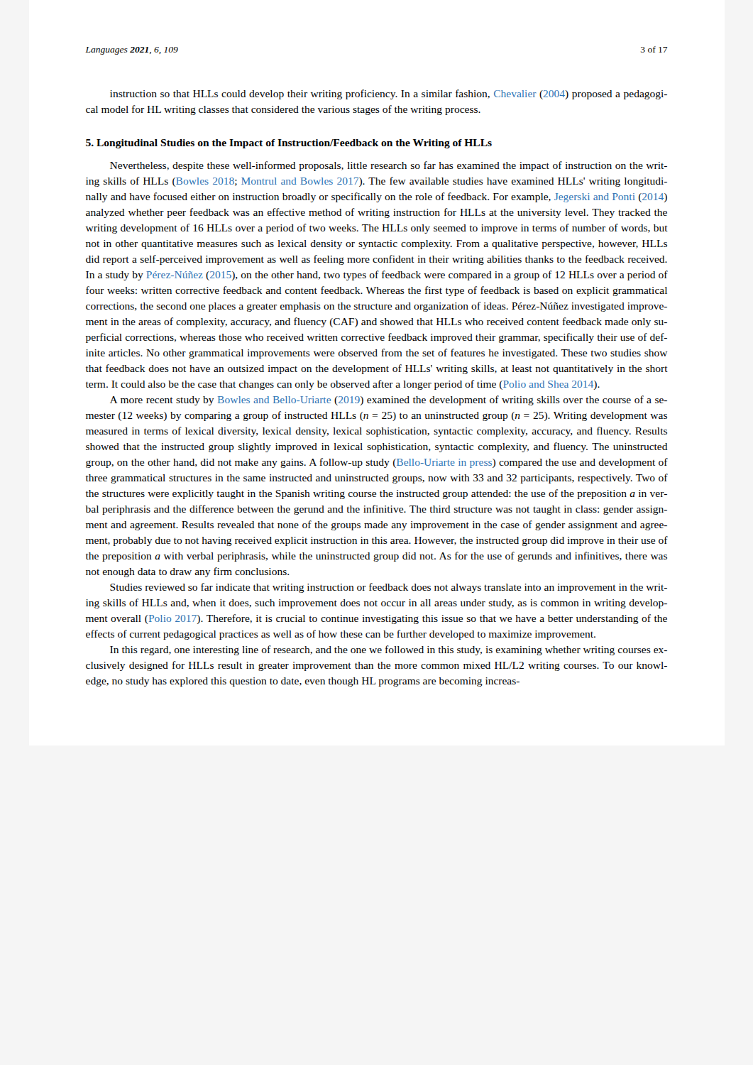Languages 2021, 6, 109 3 of 17
instruction so that HLLs could develop their writing proficiency. In a similar fashion, Chevalier (2004) proposed a pedagogical model for HL writing classes that considered the various stages of the writing process.
5. Longitudinal Studies on the Impact of Instruction/Feedback on the Writing of HLLs
Nevertheless, despite these well-informed proposals, little research so far has examined the impact of instruction on the writing skills of HLLs (Bowles 2018; Montrul and Bowles 2017). The few available studies have examined HLLs' writing longitudinally and have focused either on instruction broadly or specifically on the role of feedback. For example, Jegerski and Ponti (2014) analyzed whether peer feedback was an effective method of writing instruction for HLLs at the university level. They tracked the writing development of 16 HLLs over a period of two weeks. The HLLs only seemed to improve in terms of number of words, but not in other quantitative measures such as lexical density or syntactic complexity. From a qualitative perspective, however, HLLs did report a self-perceived improvement as well as feeling more confident in their writing abilities thanks to the feedback received. In a study by Pérez-Núñez (2015), on the other hand, two types of feedback were compared in a group of 12 HLLs over a period of four weeks: written corrective feedback and content feedback. Whereas the first type of feedback is based on explicit grammatical corrections, the second one places a greater emphasis on the structure and organization of ideas. Pérez-Núñez investigated improvement in the areas of complexity, accuracy, and fluency (CAF) and showed that HLLs who received content feedback made only superficial corrections, whereas those who received written corrective feedback improved their grammar, specifically their use of definite articles. No other grammatical improvements were observed from the set of features he investigated. These two studies show that feedback does not have an outsized impact on the development of HLLs' writing skills, at least not quantitatively in the short term. It could also be the case that changes can only be observed after a longer period of time (Polio and Shea 2014).
A more recent study by Bowles and Bello-Uriarte (2019) examined the development of writing skills over the course of a semester (12 weeks) by comparing a group of instructed HLLs (n = 25) to an uninstructed group (n = 25). Writing development was measured in terms of lexical diversity, lexical density, lexical sophistication, syntactic complexity, accuracy, and fluency. Results showed that the instructed group slightly improved in lexical sophistication, syntactic complexity, and fluency. The uninstructed group, on the other hand, did not make any gains. A follow-up study (Bello-Uriarte in press) compared the use and development of three grammatical structures in the same instructed and uninstructed groups, now with 33 and 32 participants, respectively. Two of the structures were explicitly taught in the Spanish writing course the instructed group attended: the use of the preposition a in verbal periphrasis and the difference between the gerund and the infinitive. The third structure was not taught in class: gender assignment and agreement. Results revealed that none of the groups made any improvement in the case of gender assignment and agreement, probably due to not having received explicit instruction in this area. However, the instructed group did improve in their use of the preposition a with verbal periphrasis, while the uninstructed group did not. As for the use of gerunds and infinitives, there was not enough data to draw any firm conclusions.
Studies reviewed so far indicate that writing instruction or feedback does not always translate into an improvement in the writing skills of HLLs and, when it does, such improvement does not occur in all areas under study, as is common in writing development overall (Polio 2017). Therefore, it is crucial to continue investigating this issue so that we have a better understanding of the effects of current pedagogical practices as well as of how these can be further developed to maximize improvement.
In this regard, one interesting line of research, and the one we followed in this study, is examining whether writing courses exclusively designed for HLLs result in greater improvement than the more common mixed HL/L2 writing courses. To our knowledge, no study has explored this question to date, even though HL programs are becoming increas-